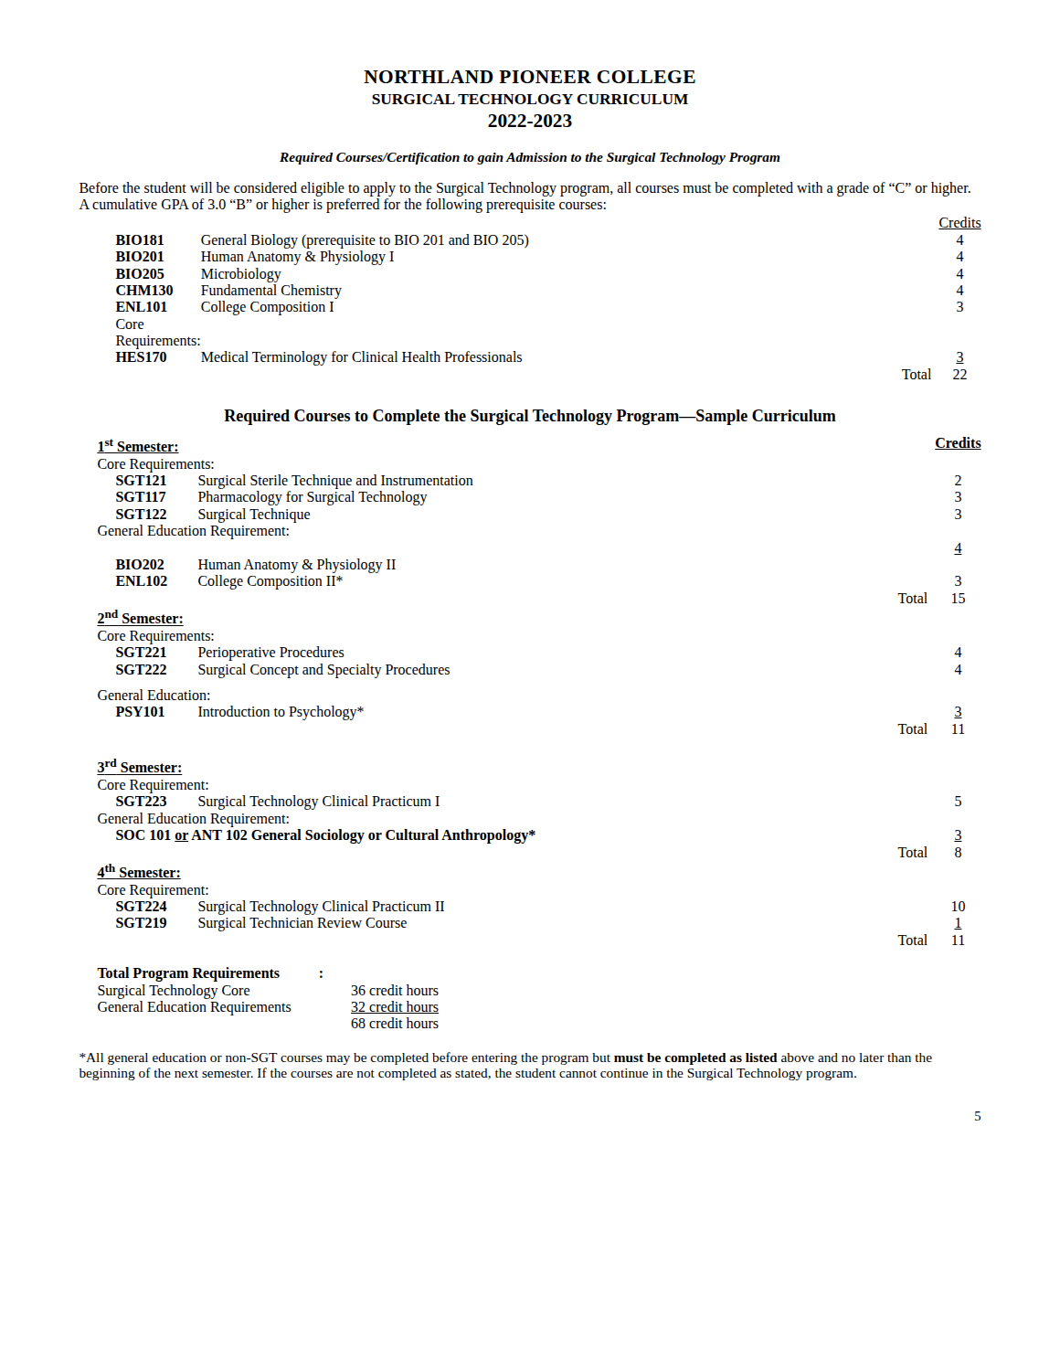NORTHLAND PIONEER COLLEGE
SURGICAL TECHNOLOGY CURRICULUM
2022-2023
Required Courses/Certification to gain Admission to the Surgical Technology Program
Before the student will be considered eligible to apply to the Surgical Technology program, all courses must be completed with a grade of “C” or higher. A cumulative GPA of 3.0 “B” or higher is preferred for the following prerequisite courses:
| | | | Credits |
| BIO181 | General Biology (prerequisite to BIO 201 and BIO 205) | | 4 |
| BIO201 | Human Anatomy & Physiology I | | 4 |
| BIO205 | Microbiology | | 4 |
| CHM130 | Fundamental Chemistry | | 4 |
| ENL101 | College Composition I | | 3 |
| Core Requirements: | | | |
| HES170 | Medical Terminology for Clinical Health Professionals | | 3 |
| | | Total | 22 |
Required Courses to Complete the Surgical Technology Program—Sample Curriculum
| 1 st Semester: | | Credits |
| Core Requirements: | | |
| SGT121 | Surgical Sterile Technique and Instrumentation | | 2 |
| SGT117 | Pharmacology for Surgical Technology | | 3 |
| SGT122 | Surgical Technique | | 3 |
| General Education Requirement: | | |
| | | | 4 |
| BIO202 | Human Anatomy & Physiology II | | |
| ENL102 | College Composition II* | | 3 |
| | | Total | 15 |
| 2 nd Semester: | | |
| Core Requirements: | | |
| SGT221 | Perioperative Procedures | | 4 |
| SGT222 | Surgical Concept and Specialty Procedures | | 4 |
| General Education: | | |
| PSY101 | Introduction to Psychology* | | 3 |
| | | Total | 11 |
| 3 rd Semester: | | |
| Core Requirement: | | |
| SGT223 | Surgical Technology Clinical Practicum I | | 5 |
| General Education Requirement: | | |
| SOC 101 or ANT 102 General Sociology or Cultural Anthropology* | | 3 |
| | | Total | 8 |
| 4 th Semester: | | |
| Core Requirement: | | |
| SGT224 | Surgical Technology Clinical Practicum II | | 10 |
| SGT219 | Surgical Technician Review Course | | 1 |
| | | Total | 11 |
| Total Program Requirements | : | |
| Surgical Technology Core | | 36 credit hours |
| General Education Requirements | | 32 credit hours |
| | | 68 credit hours |
*All general education or non-SGT courses may be completed before entering the program but must be completed as listed above and no later than the beginning of the next semester. If the courses are not completed as stated, the student cannot continue in the Surgical Technology program.
5